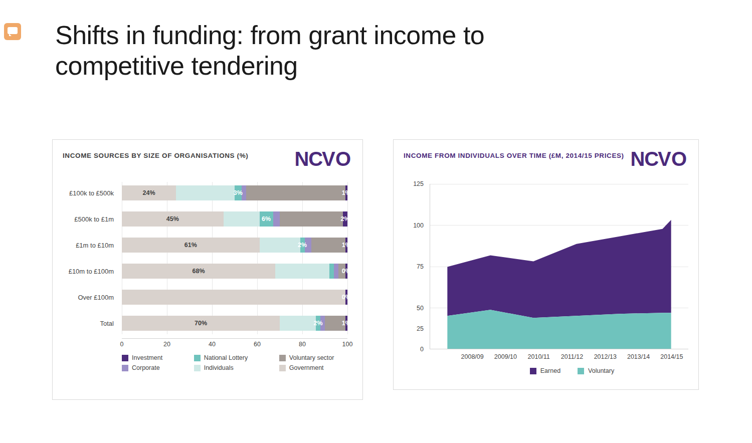Shifts in funding: from grant income to
competitive tendering
Income sources by size of organisations (%)
NCVO
£100k to £500k
24%
3%
1%
£500k to £1m
45%
6%
2%
£1m to £10m
61%
2%
1%
£10m to £100m
68%
0%
Over £100m
0%
Total
70%
2%
1%
0 20 40 60 80 100
Investment
National Lottery
Voluntary sector
Corporate
Individuals
Government
Income from individuals over time (£m, 2014/15 prices)
NCVO
125 100 75 50 0 25
2008/09 2009/10 2010/11 2011/12 2012/13 2013/14 2014/15
Earned
Voluntary